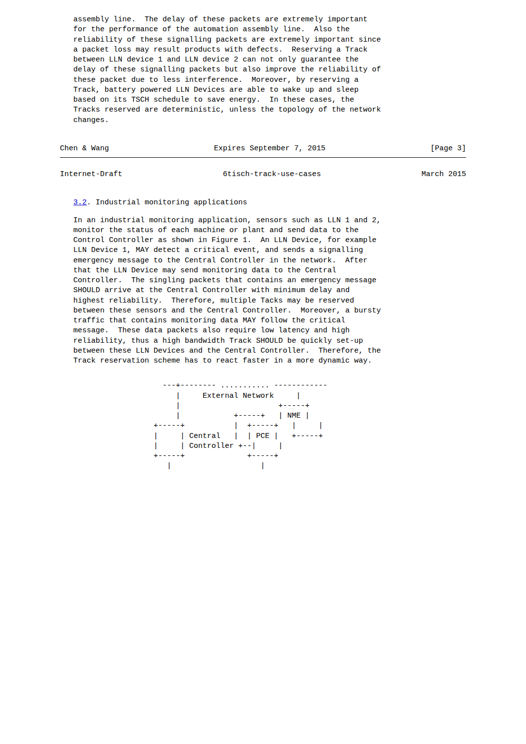assembly line. The delay of these packets are extremely important for the performance of the automation assembly line. Also the reliability of these signalling packets are extremely important since a packet loss may result products with defects. Reserving a Track between LLN device 1 and LLN device 2 can not only guarantee the delay of these signalling packets but also improve the reliability of these packet due to less interference. Moreover, by reserving a Track, battery powered LLN Devices are able to wake up and sleep based on its TSCH schedule to save energy. In these cases, the Tracks reserved are deterministic, unless the topology of the network changes.
Chen & Wang Expires September 7, 2015 [Page 3]
Internet-Draft 6tisch-track-use-cases March 2015
3.2. Industrial monitoring applications
In an industrial monitoring application, sensors such as LLN 1 and 2, monitor the status of each machine or plant and send data to the Control Controller as shown in Figure 1. An LLN Device, for example LLN Device 1, MAY detect a critical event, and sends a signalling emergency message to the Central Controller in the network. After that the LLN Device may send monitoring data to the Central Controller. The singling packets that contains an emergency message SHOULD arrive at the Central Controller with minimum delay and highest reliability. Therefore, multiple Tacks may be reserved between these sensors and the Central Controller. Moreover, a bursty traffic that contains monitoring data MAY follow the critical message. These data packets also require low latency and high reliability, thus a high bandwidth Track SHOULD be quickly set-up between these LLN Devices and the Central Controller. Therefore, the Track reservation scheme has to react faster in a more dynamic way.
   ---+-------- ........... ------------
      |     External Network     |
      |                      +-----+
      |            +-----+   | NME |
 +-----+           |  +-----+   |     |
 |     | Central   |  | PCE |   +-----+
 |     | Controller +--|     |
 +-----+              +-----+
    |                    |